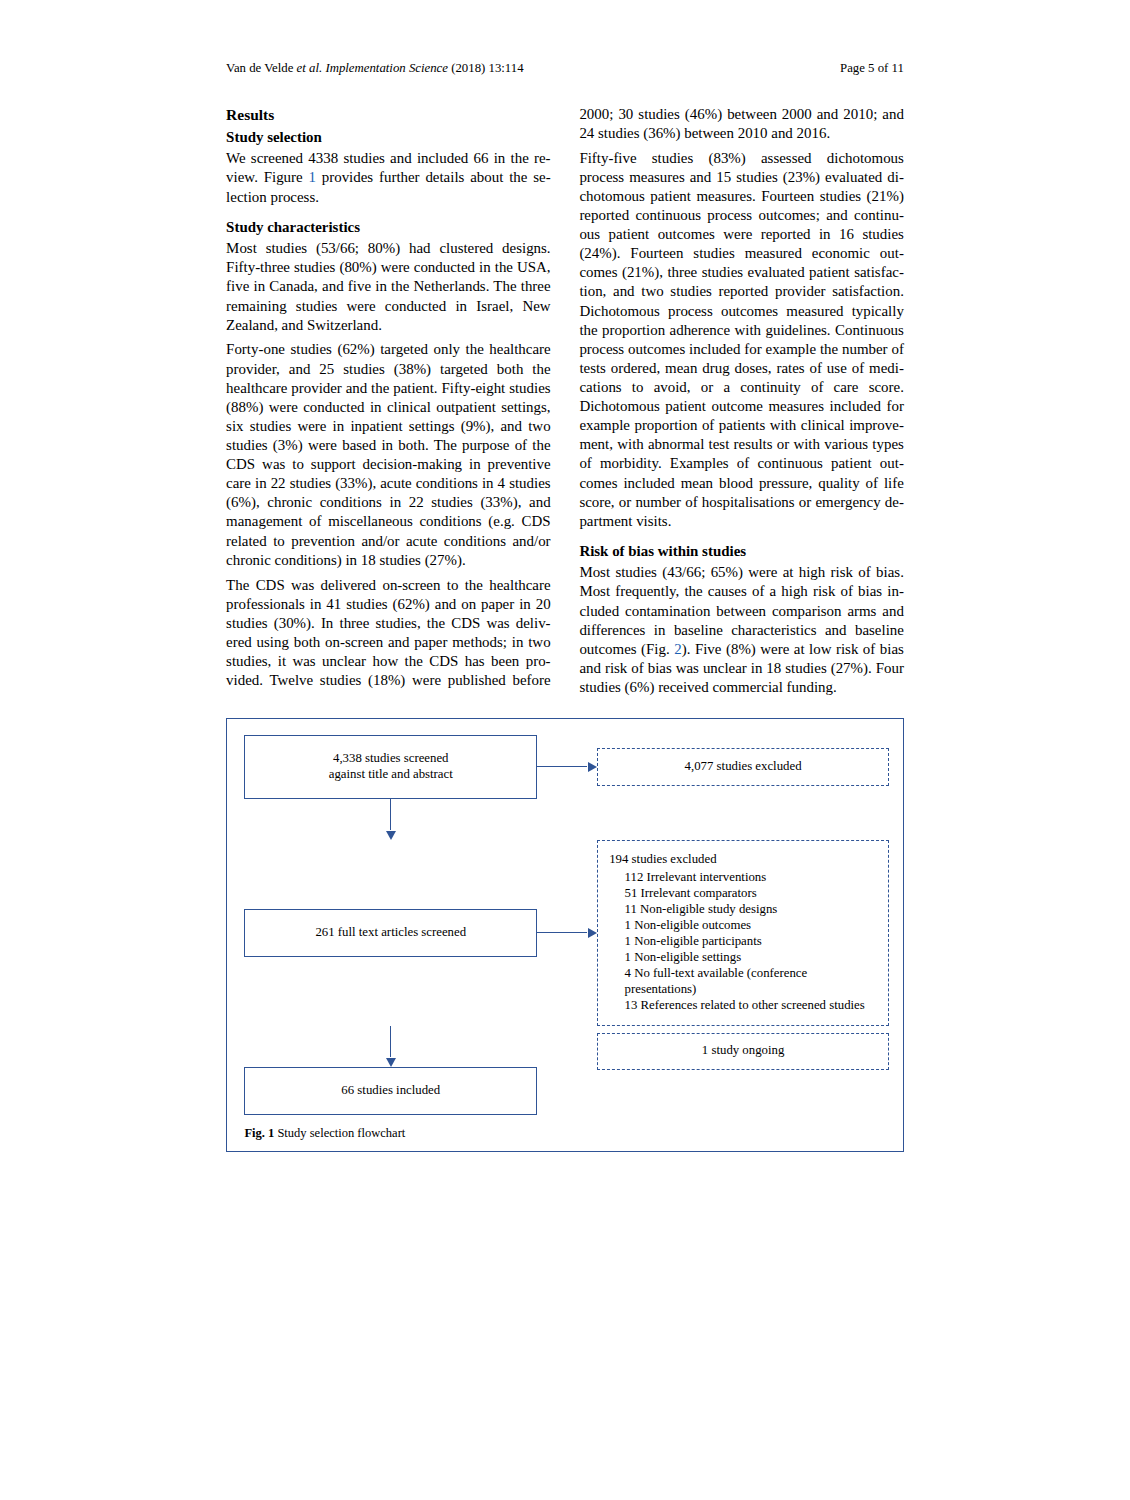Van de Velde et al. Implementation Science (2018) 13:114
Page 5 of 11
Results
Study selection
We screened 4338 studies and included 66 in the review. Figure 1 provides further details about the selection process.
Study characteristics
Most studies (53/66; 80%) had clustered designs. Fifty-three studies (80%) were conducted in the USA, five in Canada, and five in the Netherlands. The three remaining studies were conducted in Israel, New Zealand, and Switzerland.
Forty-one studies (62%) targeted only the healthcare provider, and 25 studies (38%) targeted both the healthcare provider and the patient. Fifty-eight studies (88%) were conducted in clinical outpatient settings, six studies were in inpatient settings (9%), and two studies (3%) were based in both. The purpose of the CDS was to support decision-making in preventive care in 22 studies (33%), acute conditions in 4 studies (6%), chronic conditions in 22 studies (33%), and management of miscellaneous conditions (e.g. CDS related to prevention and/or acute conditions and/or chronic conditions) in 18 studies (27%).
The CDS was delivered on-screen to the healthcare professionals in 41 studies (62%) and on paper in 20 studies (30%). In three studies, the CDS was delivered using both on-screen and paper methods; in two studies, it was unclear how the CDS has been provided. Twelve studies (18%) were published before 2000; 30 studies (46%) between 2000 and 2010; and 24 studies (36%) between 2010 and 2016.
Fifty-five studies (83%) assessed dichotomous process measures and 15 studies (23%) evaluated dichotomous patient measures. Fourteen studies (21%) reported continuous process outcomes; and continuous patient outcomes were reported in 16 studies (24%). Fourteen studies measured economic outcomes (21%), three studies evaluated patient satisfaction, and two studies reported provider satisfaction. Dichotomous process outcomes measured typically the proportion adherence with guidelines. Continuous process outcomes included for example the number of tests ordered, mean drug doses, rates of use of medications to avoid, or a continuity of care score. Dichotomous patient outcome measures included for example proportion of patients with clinical improvement, with abnormal test results or with various types of morbidity. Examples of continuous patient outcomes included mean blood pressure, quality of life score, or number of hospitalisations or emergency department visits.
Risk of bias within studies
Most studies (43/66; 65%) were at high risk of bias. Most frequently, the causes of a high risk of bias included contamination between comparison arms and differences in baseline characteristics and baseline outcomes (Fig. 2). Five (8%) were at low risk of bias and risk of bias was unclear in 18 studies (27%). Four studies (6%) received commercial funding.
4,338 studies screened
against title and abstract
4,077 studies excluded
261 full text articles screened
194 studies excluded
112 Irrelevant interventions
51 Irrelevant comparators
11 Non-eligible study designs
1 Non-eligible outcomes
1 Non-eligible participants
1 Non-eligible settings
4 No full-text available (conference presentations)
13 References related to other screened studies
1 study ongoing
66 studies included
Fig. 1 Study selection flowchart